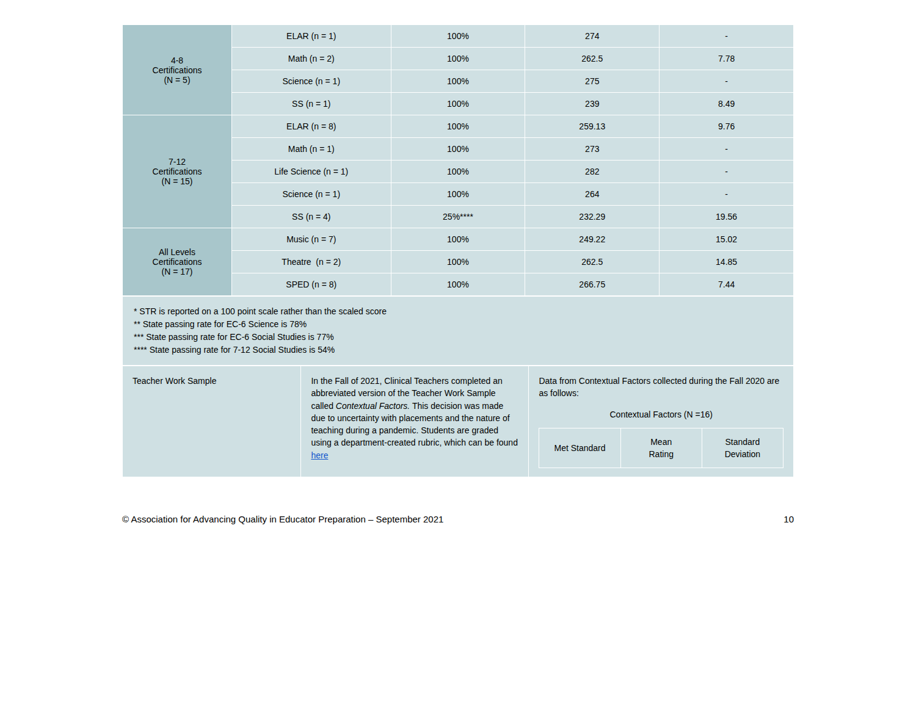| 4-8 Certifications (N = 5) | ELAR (n = 1) | 100% | 274 | - |
| Math (n = 2) | 100% | 262.5 | 7.78 |
| Science (n = 1) | 100% | 275 | - |
| SS (n = 1) | 100% | 239 | 8.49 |
| 7-12 Certifications (N = 15) | ELAR (n = 8) | 100% | 259.13 | 9.76 |
| Math (n = 1) | 100% | 273 | - |
| Life Science (n = 1) | 100% | 282 | - |
| Science (n = 1) | 100% | 264 | - |
| SS (n = 4) | 25%**** | 232.29 | 19.56 |
| All Levels Certifications (N = 17) | Music (n = 7) | 100% | 249.22 | 15.02 |
| Theatre (n = 2) | 100% | 262.5 | 14.85 |
| SPED (n = 8) | 100% | 266.75 | 7.44 |
* STR is reported on a 100 point scale rather than the scaled score
** State passing rate for EC-6 Science is 78%
*** State passing rate for EC-6 Social Studies is 77%
**** State passing rate for 7-12 Social Studies is 54%
| Teacher Work Sample | In the Fall of 2021, Clinical Teachers completed an abbreviated version of the Teacher Work Sample called Contextual Factors. This decision was made due to uncertainty with placements and the nature of teaching during a pandemic. Students are graded using a department-created rubric, which can be found here | Data from Contextual Factors collected during the Fall 2020 are as follows: Contextual Factors (N =16) / Met Standard / Mean Rating / Standard Deviation / |
© Association for Advancing Quality in Educator Preparation – September 2021 10